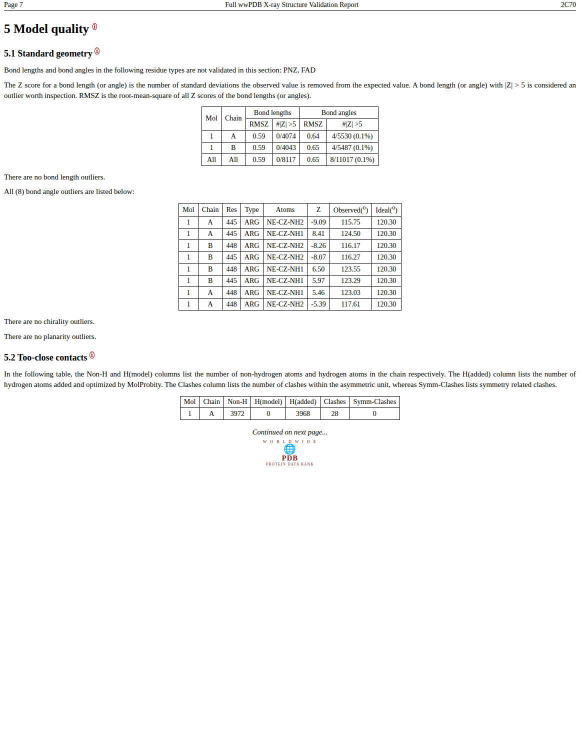Page 7
Full wwPDB X-ray Structure Validation Report
2C70
5 Model quality i
5.1 Standard geometry i
Bond lengths and bond angles in the following residue types are not validated in this section: PNZ, FAD
The Z score for a bond length (or angle) is the number of standard deviations the observed value is removed from the expected value. A bond length (or angle) with |Z| > 5 is considered an outlier worth inspection. RMSZ is the root-mean-square of all Z scores of the bond lengths (or angles).
| Mol | Chain | Bond lengths | Bond angles |
| --- | --- | --- | --- |
| RMSZ | #/Z/ >5 | RMSZ | #/Z/ >5 |
| 1 | A | 0.59 | 0/4074 | 0.64 | 4/5530 (0.1%) |
| 1 | B | 0.59 | 0/4043 | 0.65 | 4/5487 (0.1%) |
| All | All | 0.59 | 0/8117 | 0.65 | 8/11017 (0.1%) |
There are no bond length outliers.
All (8) bond angle outliers are listed below:
| Mol | Chain | Res | Type | Atoms | Z | Observed( o ) | Ideal( o ) |
| --- | --- | --- | --- | --- | --- | --- | --- |
| 1 | A | 445 | ARG | NE-CZ-NH2 | -9.09 | 115.75 | 120.30 |
| 1 | A | 445 | ARG | NE-CZ-NH1 | 8.41 | 124.50 | 120.30 |
| 1 | B | 448 | ARG | NE-CZ-NH2 | -8.26 | 116.17 | 120.30 |
| 1 | B | 445 | ARG | NE-CZ-NH2 | -8.07 | 116.27 | 120.30 |
| 1 | B | 448 | ARG | NE-CZ-NH1 | 6.50 | 123.55 | 120.30 |
| 1 | B | 445 | ARG | NE-CZ-NH1 | 5.97 | 123.29 | 120.30 |
| 1 | A | 448 | ARG | NE-CZ-NH1 | 5.46 | 123.03 | 120.30 |
| 1 | A | 448 | ARG | NE-CZ-NH2 | -5.39 | 117.61 | 120.30 |
There are no chirality outliers.
There are no planarity outliers.
5.2 Too-close contacts i
In the following table, the Non-H and H(model) columns list the number of non-hydrogen atoms and hydrogen atoms in the chain respectively. The H(added) column lists the number of hydrogen atoms added and optimized by MolProbity. The Clashes column lists the number of clashes within the asymmetric unit, whereas Symm-Clashes lists symmetry related clashes.
| Mol | Chain | Non-H | H(model) | H(added) | Clashes | Symm-Clashes |
| --- | --- | --- | --- | --- | --- | --- |
| 1 | A | 3972 | 0 | 3968 | 28 | 0 |
Continued on next page...
W O R L D W I D E
🌐
PDB
PROTEIN DATA BANK